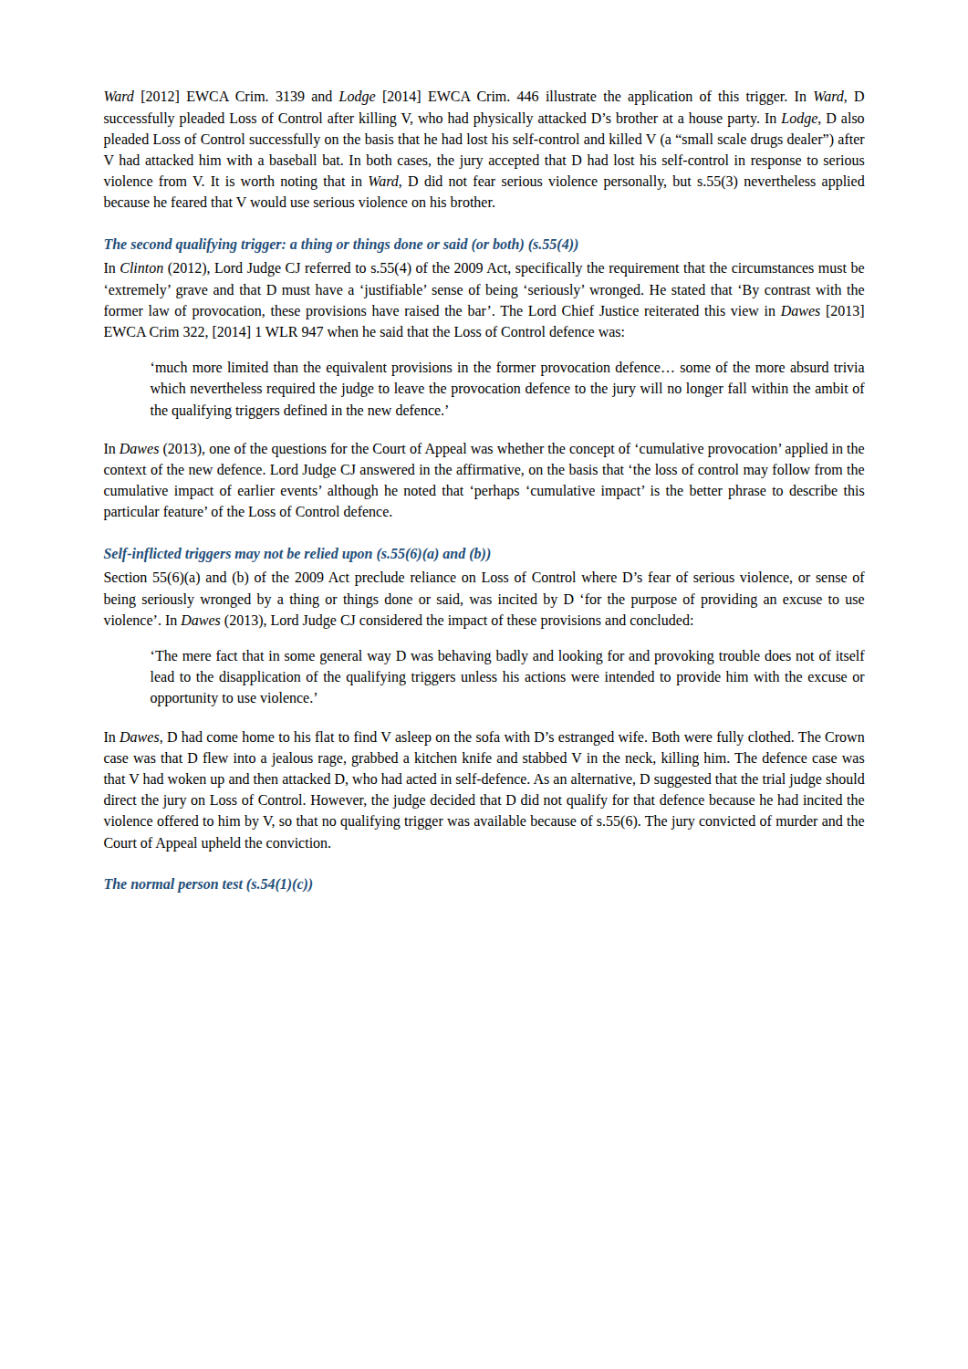Ward [2012] EWCA Crim. 3139 and Lodge [2014] EWCA Crim. 446 illustrate the application of this trigger. In Ward, D successfully pleaded Loss of Control after killing V, who had physically attacked D’s brother at a house party. In Lodge, D also pleaded Loss of Control successfully on the basis that he had lost his self-control and killed V (a “small scale drugs dealer”) after V had attacked him with a baseball bat. In both cases, the jury accepted that D had lost his self-control in response to serious violence from V. It is worth noting that in Ward, D did not fear serious violence personally, but s.55(3) nevertheless applied because he feared that V would use serious violence on his brother.
The second qualifying trigger: a thing or things done or said (or both) (s.55(4))
In Clinton (2012), Lord Judge CJ referred to s.55(4) of the 2009 Act, specifically the requirement that the circumstances must be ‘extremely’ grave and that D must have a ‘justifiable’ sense of being ‘seriously’ wronged. He stated that ‘By contrast with the former law of provocation, these provisions have raised the bar’. The Lord Chief Justice reiterated this view in Dawes [2013] EWCA Crim 322, [2014] 1 WLR 947 when he said that the Loss of Control defence was:
‘much more limited than the equivalent provisions in the former provocation defence… some of the more absurd trivia which nevertheless required the judge to leave the provocation defence to the jury will no longer fall within the ambit of the qualifying triggers defined in the new defence.’
In Dawes (2013), one of the questions for the Court of Appeal was whether the concept of ‘cumulative provocation’ applied in the context of the new defence. Lord Judge CJ answered in the affirmative, on the basis that ‘the loss of control may follow from the cumulative impact of earlier events’ although he noted that ‘perhaps ‘cumulative impact’ is the better phrase to describe this particular feature’ of the Loss of Control defence.
Self-inflicted triggers may not be relied upon (s.55(6)(a) and (b))
Section 55(6)(a) and (b) of the 2009 Act preclude reliance on Loss of Control where D’s fear of serious violence, or sense of being seriously wronged by a thing or things done or said, was incited by D ‘for the purpose of providing an excuse to use violence’. In Dawes (2013), Lord Judge CJ considered the impact of these provisions and concluded:
‘The mere fact that in some general way D was behaving badly and looking for and provoking trouble does not of itself lead to the disapplication of the qualifying triggers unless his actions were intended to provide him with the excuse or opportunity to use violence.’
In Dawes, D had come home to his flat to find V asleep on the sofa with D’s estranged wife. Both were fully clothed. The Crown case was that D flew into a jealous rage, grabbed a kitchen knife and stabbed V in the neck, killing him. The defence case was that V had woken up and then attacked D, who had acted in self-defence. As an alternative, D suggested that the trial judge should direct the jury on Loss of Control. However, the judge decided that D did not qualify for that defence because he had incited the violence offered to him by V, so that no qualifying trigger was available because of s.55(6). The jury convicted of murder and the Court of Appeal upheld the conviction.
The normal person test (s.54(1)(c))